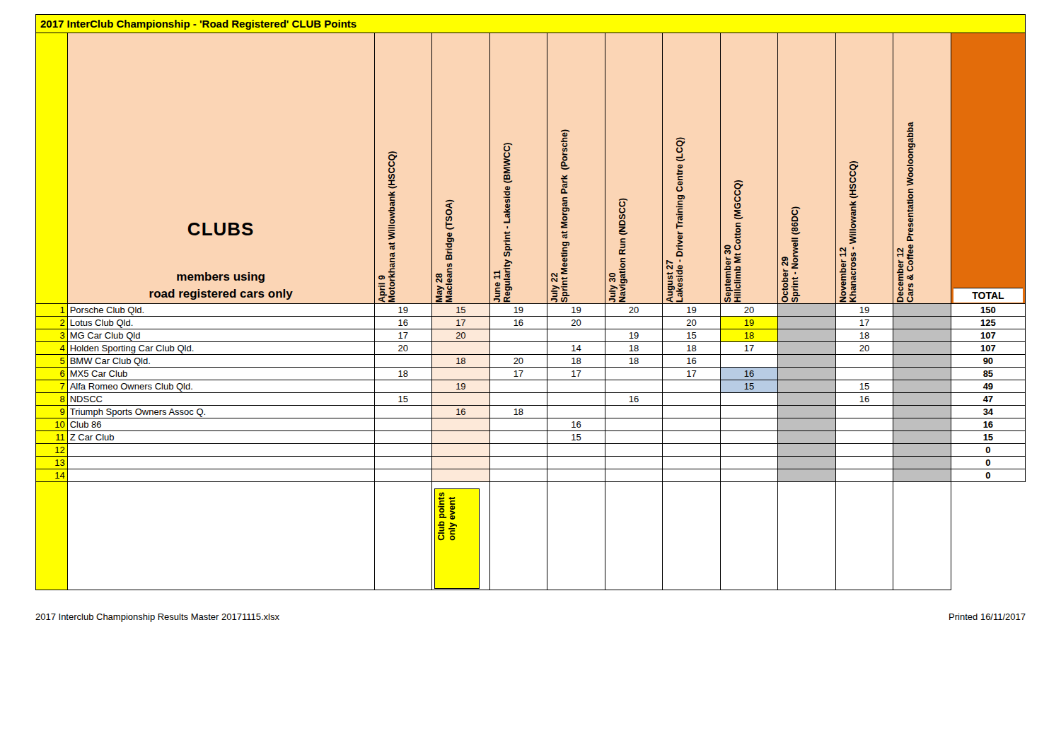2017 InterClub Championship - 'Road Registered' CLUB Points
| | CLUBS members using road registered cars only | April 9 Motorkhana at Willowbank (HSCCQ) | May 28 Macleans Bridge (TSOA) | June 11 Regularity Sprint - Lakeside (BMWCC) | July 22 Sprint Meeting at Morgan Park (Porsche) | July 30 Navigation Run (NDSCC) | August 27 Lakeside - Driver Training Centre (LCQ) | September 30 Hillclimb Mt Cotton (MGCCQ) | October 29 Sprint - Norwell (86DC) | November 12 Khanacross - Willowank (HSCCQ) | December 12 Cars & Coffee Presentation Wooloongabba | TOTAL |
| --- | --- | --- | --- | --- | --- | --- | --- | --- | --- | --- | --- | --- |
| 1 | Porsche Club Qld. | 19 | 15 | 19 | 19 | 20 | 19 | 20 | | 19 | | 150 |
| 2 | Lotus Club Qld. | 16 | 17 | 16 | 20 | | 20 | 19 | | 17 | | 125 |
| 3 | MG Car Club Qld | 17 | 20 | | | 19 | 15 | 18 | | 18 | | 107 |
| 4 | Holden Sporting Car Club Qld. | 20 | | | 14 | 18 | 18 | 17 | | 20 | | 107 |
| 5 | BMW Car Club Qld. | | 18 | 20 | 18 | 18 | 16 | | | | | 90 |
| 6 | MX5 Car Club | 18 | | 17 | 17 | | 17 | 16 | | | | 85 |
| 7 | Alfa Romeo Owners Club Qld. | | 19 | | | | | 15 | | 15 | | 49 |
| 8 | NDSCC | 15 | | | | 16 | | | | 16 | | 47 |
| 9 | Triumph Sports Owners Assoc Q. | | 16 | 18 | | | | | | | | 34 |
| 10 | Club 86 | | | | 16 | | | | | | | 16 |
| 11 | Z Car Club | | | | 15 | | | | | | | 15 |
| 12 | | | | | | | | | | | | 0 |
| 13 | | | | | | | | | | | | 0 |
| 14 | | | | | | | | | | | | 0 |
| | | | Club points only event | | | | | | | | |
2017 Interclub Championship Results Master 20171115.xlsx
Printed 16/11/2017